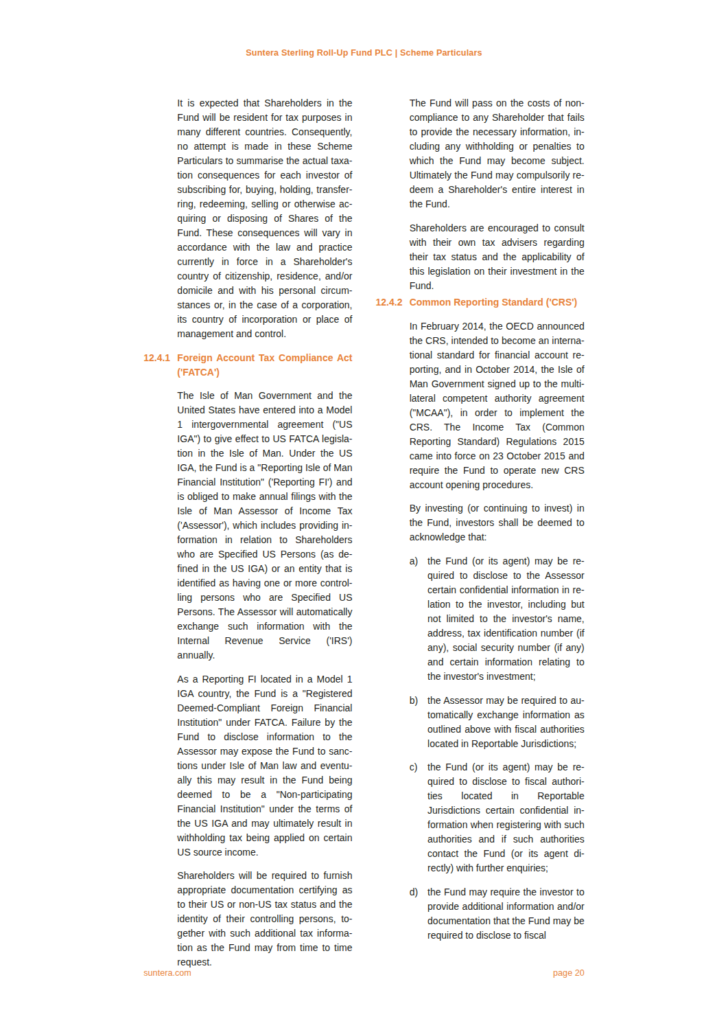Suntera Sterling Roll-Up Fund PLC | Scheme Particulars
It is expected that Shareholders in the Fund will be resident for tax purposes in many different countries. Consequently, no attempt is made in these Scheme Particulars to summarise the actual taxation consequences for each investor of subscribing for, buying, holding, transferring, redeeming, selling or otherwise acquiring or disposing of Shares of the Fund. These consequences will vary in accordance with the law and practice currently in force in a Shareholder's country of citizenship, residence, and/or domicile and with his personal circumstances or, in the case of a corporation, its country of incorporation or place of management and control.
12.4.1
Foreign Account Tax Compliance Act ('FATCA')
The Isle of Man Government and the United States have entered into a Model 1 intergovernmental agreement ("US IGA") to give effect to US FATCA legislation in the Isle of Man. Under the US IGA, the Fund is a "Reporting Isle of Man Financial Institution" ('Reporting FI') and is obliged to make annual filings with the Isle of Man Assessor of Income Tax ('Assessor'), which includes providing information in relation to Shareholders who are Specified US Persons (as defined in the US IGA) or an entity that is identified as having one or more controlling persons who are Specified US Persons. The Assessor will automatically exchange such information with the Internal Revenue Service ('IRS') annually.
As a Reporting FI located in a Model 1 IGA country, the Fund is a "Registered Deemed-Compliant Foreign Financial Institution" under FATCA. Failure by the Fund to disclose information to the Assessor may expose the Fund to sanctions under Isle of Man law and eventually this may result in the Fund being deemed to be a "Non-participating Financial Institution" under the terms of the US IGA and may ultimately result in withholding tax being applied on certain US source income.
Shareholders will be required to furnish appropriate documentation certifying as to their US or non-US tax status and the identity of their controlling persons, together with such additional tax information as the Fund may from time to time request.
The Fund will pass on the costs of non-compliance to any Shareholder that fails to provide the necessary information, including any withholding or penalties to which the Fund may become subject. Ultimately the Fund may compulsorily redeem a Shareholder's entire interest in the Fund.
Shareholders are encouraged to consult with their own tax advisers regarding their tax status and the applicability of this legislation on their investment in the Fund.
12.4.2
Common Reporting Standard ('CRS')
In February 2014, the OECD announced the CRS, intended to become an international standard for financial account reporting, and in October 2014, the Isle of Man Government signed up to the multi-lateral competent authority agreement ("MCAA"), in order to implement the CRS. The Income Tax (Common Reporting Standard) Regulations 2015 came into force on 23 October 2015 and require the Fund to operate new CRS account opening procedures.
By investing (or continuing to invest) in the Fund, investors shall be deemed to acknowledge that:
a)
the Fund (or its agent) may be required to disclose to the Assessor certain confidential information in relation to the investor, including but not limited to the investor's name, address, tax identification number (if any), social security number (if any) and certain information relating to the investor's investment;
b)
the Assessor may be required to automatically exchange information as outlined above with fiscal authorities located in Reportable Jurisdictions;
c)
the Fund (or its agent) may be required to disclose to fiscal authorities located in Reportable Jurisdictions certain confidential information when registering with such authorities and if such authorities contact the Fund (or its agent directly) with further enquiries;
d)
the Fund may require the investor to provide additional information and/or documentation that the Fund may be required to disclose to fiscal
suntera.com page 20